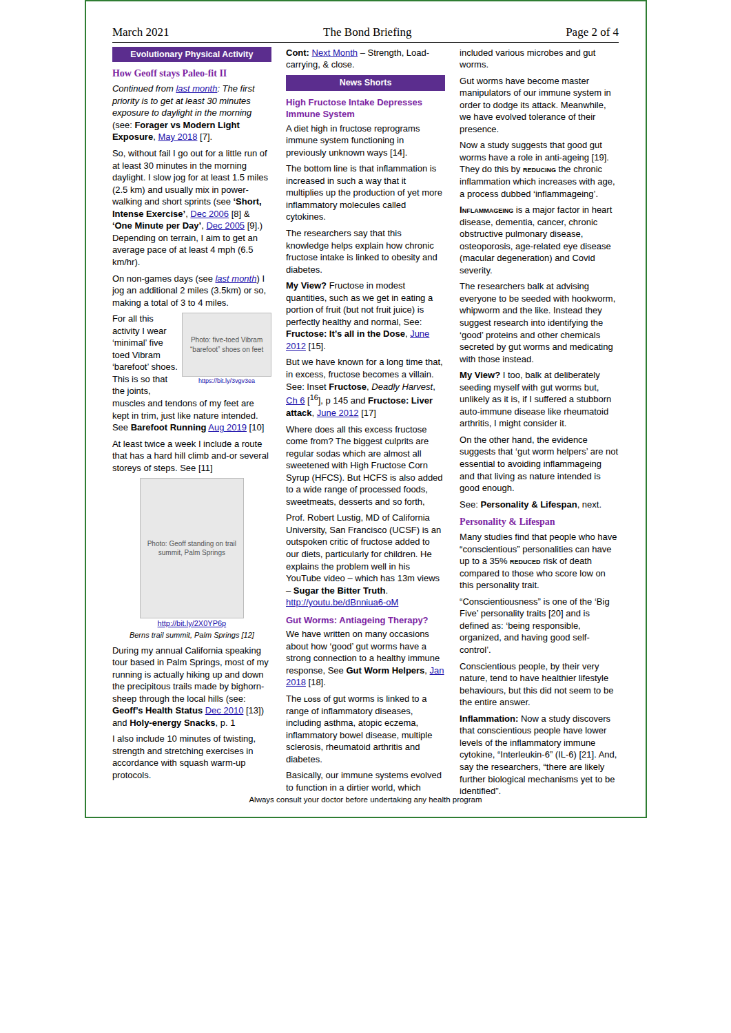March 2021
The Bond Briefing
Page 2 of 4
Evolutionary Physical Activity
How Geoff stays Paleo-fit II
Continued from last month: The first priority is to get at least 30 minutes exposure to daylight in the morning (see: Forager vs Modern Light Exposure, May 2018 [7].
So, without fail I go out for a little run of at least 30 minutes in the morning daylight. I slow jog for at least 1.5 miles (2.5 km) and usually mix in power-walking and short sprints (see ‘Short, Intense Exercise’, Dec 2006 [8] & ‘One Minute per Day’, Dec 2005 [9].) Depending on terrain, I aim to get an average pace of at least 4 mph (6.5 km/hr).
On non-games days (see last month) I jog an additional 2 miles (3.5km) or so, making a total of 3 to 4 miles.
Photo: five-toed Vibram “barefoot” shoes on feet
https://bit.ly/3vgv3ea
For all this activity I wear ‘minimal’ five toed Vibram ‘barefoot’ shoes. This is so that the joints, muscles and tendons of my feet are kept in trim, just like nature intended. See Barefoot Running Aug 2019 [10]
At least twice a week I include a route that has a hard hill climb and-or several storeys of steps. See [11]
Photo: Geoff standing on trail summit, Palm Springs
http://bit.ly/2X0YP6p
Berns trail summit, Palm Springs [12]
During my annual California speaking tour based in Palm Springs, most of my running is actually hiking up and down the precipitous trails made by bighorn-sheep through the local hills (see: Geoff’s Health Status Dec 2010 [13]) and Holy-energy Snacks, p. 1
I also include 10 minutes of twisting, strength and stretching exercises in accordance with squash warm-up protocols.
Cont: Next Month – Strength, Load-carrying, & close.
News Shorts
High Fructose Intake Depresses Immune System
A diet high in fructose reprograms immune system functioning in previously unknown ways [14].
The bottom line is that inflammation is increased in such a way that it multiplies up the production of yet more inflammatory molecules called cytokines.
The researchers say that this knowledge helps explain how chronic fructose intake is linked to obesity and diabetes.
My View? Fructose in modest quantities, such as we get in eating a portion of fruit (but not fruit juice) is perfectly healthy and normal, See: Fructose: It’s all in the Dose, June 2012 [15].
But we have known for a long time that, in excess, fructose becomes a villain. See: Inset Fructose, Deadly Harvest, Ch 6 [16], p 145 and Fructose: Liver attack, June 2012 [17]
Where does all this excess fructose come from? The biggest culprits are regular sodas which are almost all sweetened with High Fructose Corn Syrup (HFCS). But HCFS is also added to a wide range of processed foods, sweetmeats, desserts and so forth,
Prof. Robert Lustig, MD of California University, San Francisco (UCSF) is an outspoken critic of fructose added to our diets, particularly for children. He explains the problem well in his YouTube video – which has 13m views – Sugar the Bitter Truth. http://youtu.be/dBnniua6-oM
Gut Worms: Antiageing Therapy?
We have written on many occasions about how ‘good’ gut worms have a strong connection to a healthy immune response, See Gut Worm Helpers, Jan 2018 [18].
The loss of gut worms is linked to a range of inflammatory diseases, including asthma, atopic eczema, inflammatory bowel disease, multiple sclerosis, rheumatoid arthritis and diabetes.
Basically, our immune systems evolved to function in a dirtier world, which included various microbes and gut worms.
Gut worms have become master manipulators of our immune system in order to dodge its attack. Meanwhile, we have evolved tolerance of their presence.
Now a study suggests that good gut worms have a role in anti-ageing [19]. They do this by reducing the chronic inflammation which increases with age, a process dubbed ‘inflammageing’.
Inflammageing is a major factor in heart disease, dementia, cancer, chronic obstructive pulmonary disease, osteoporosis, age-related eye disease (macular degeneration) and Covid severity.
The researchers balk at advising everyone to be seeded with hookworm, whipworm and the like. Instead they suggest research into identifying the ‘good’ proteins and other chemicals secreted by gut worms and medicating with those instead.
My View? I too, balk at deliberately seeding myself with gut worms but, unlikely as it is, if I suffered a stubborn auto-immune disease like rheumatoid arthritis, I might consider it.
On the other hand, the evidence suggests that ‘gut worm helpers’ are not essential to avoiding inflammageing and that living as nature intended is good enough.
See: Personality & Lifespan, next.
Personality & Lifespan
Many studies find that people who have “conscientious” personalities can have up to a 35% reduced risk of death compared to those who score low on this personality trait.
“Conscientiousness” is one of the ‘Big Five’ personality traits [20] and is defined as: ‘being responsible, organized, and having good self-control’.
Conscientious people, by their very nature, tend to have healthier lifestyle behaviours, but this did not seem to be the entire answer.
Inflammation: Now a study discovers that conscientious people have lower levels of the inflammatory immune cytokine, “Interleukin-6” (IL-6) [21]. And, say the researchers, “there are likely further biological mechanisms yet to be identified”.
Always consult your doctor before undertaking any health program